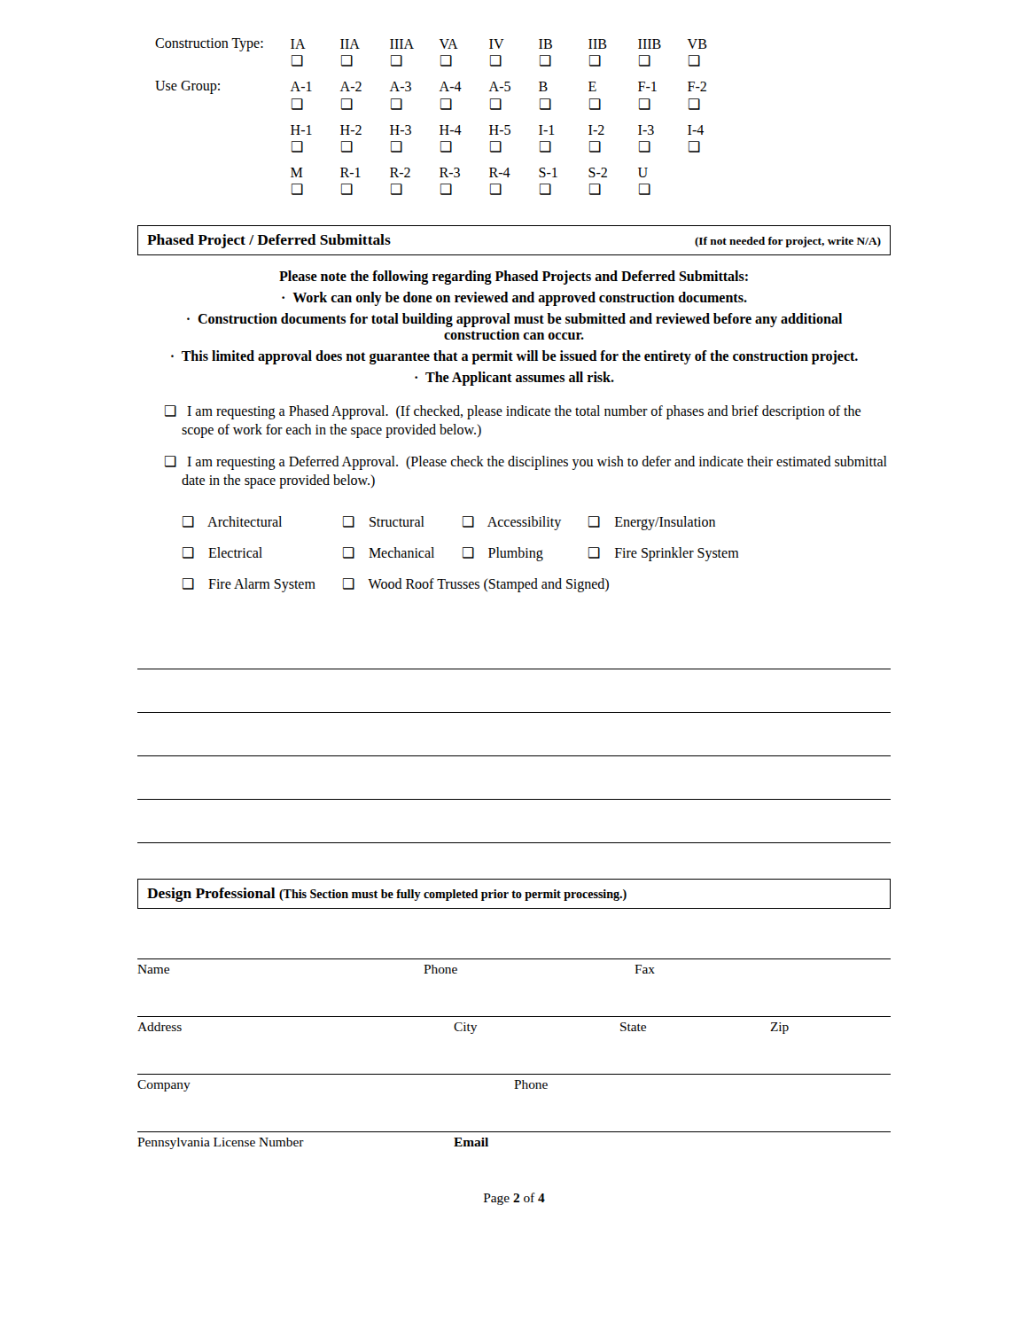| Construction Type: | IA ❑ | IIA ❑ | IIIA ❑ | VA ❑ | IV ❑ | IB ❑ | IIB ❑ | IIIB ❑ | VB ❑ |
| Use Group: | A-1 ❑ | A-2 ❑ | A-3 ❑ | A-4 ❑ | A-5 ❑ | B ❑ | E ❑ | F-1 ❑ | F-2 ❑ |
| | H-1 ❑ | H-2 ❑ | H-3 ❑ | H-4 ❑ | H-5 ❑ | I-1 ❑ | I-2 ❑ | I-3 ❑ | I-4 ❑ |
| | M ❑ | R-1 ❑ | R-2 ❑ | R-3 ❑ | R-4 ❑ | S-1 ❑ | S-2 ❑ | U ❑ | |
Phased Project / Deferred Submittals (If not needed for project, write N/A)
Please note the following regarding Phased Projects and Deferred Submittals:
· Work can only be done on reviewed and approved construction documents.
· Construction documents for total building approval must be submitted and reviewed before any additional construction can occur.
· This limited approval does not guarantee that a permit will be issued for the entirety of the construction project.
· The Applicant assumes all risk.
❑ I am requesting a Phased Approval. (If checked, please indicate the total number of phases and brief description of the scope of work for each in the space provided below.)
❑ I am requesting a Deferred Approval. (Please check the disciplines you wish to defer and indicate their estimated submittal date in the space provided below.)
| ❑ Architectural | ❑ Structural | ❑ Accessibility | ❑ Energy/Insulation |
| ❑ Electrical | ❑ Mechanical | ❑ Plumbing | ❑ Fire Sprinkler System |
| ❑ Fire Alarm System | ❑ Wood Roof Trusses (Stamped and Signed) |
Design Professional (This Section must be fully completed prior to permit processing.)
Name Phone Fax
Address City State Zip
Company Phone
Pennsylvania License Number Email
Page 2 of 4